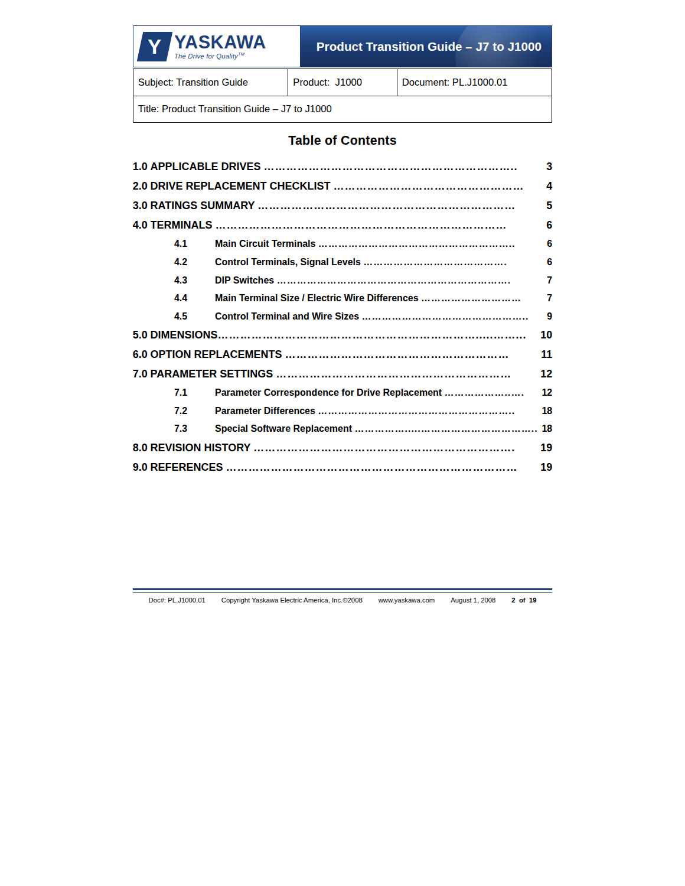Y
YASKAWA
The Drive for QualityTM
Product Transition Guide – J7 to J1000
| Subject: Transition Guide | Product: J1000 | Document: PL.J1000.01 |
| Title: Product Transition Guide – J7 to J1000 |
Table of Contents
| 1.0 | APPLICABLE DRIVES ………………………………………………………….. | 3 |
| 2.0 | DRIVE REPLACEMENT CHECKLIST …………………………………………… | 4 |
| 3.0 | RATINGS SUMMARY …………………………………………………………… | 5 |
| 4.0 | TERMINALS …………………………………………………………………… | 6 |
| | 4.1 Main Circuit Terminals ………………………………………………….. | 6 |
| | 4.2 Control Terminals, Signal Levels ……………………………………. | 6 |
| | 4.3 DIP Switches ……………………………………………………………. | 7 |
| | 4.4 Main Terminal Size / Electric Wire Differences ………………………… | 7 |
| | 4.5 Control Terminal and Wire Sizes ………………………………………….. | 9 |
| 5.0 | DIMENSIONS …………………………………………………………….....……... | 10 |
| 6.0 | OPTION REPLACEMENTS …………………………………………………… | 11 |
| 7.0 | PARAMETER SETTINGS ……………………………………………………… | 12 |
| | 7.1 Parameter Correspondence for Drive Replacement ………………..…. | 12 |
| | 7.2 Parameter Differences ………………………………………………….. | 18 |
| | 7.3 Special Software Replacement …………….....…………………………….. | 18 |
| 8.0 | REVISION HISTORY ……………………………………………………………. | 19 |
| 9.0 | REFERENCES …………………………………………………………………… | 19 |
Doc#: PL.J1000.01 Copyright Yaskawa Electric America, Inc.©2008 www.yaskawa.com August 1, 2008 2 of 19